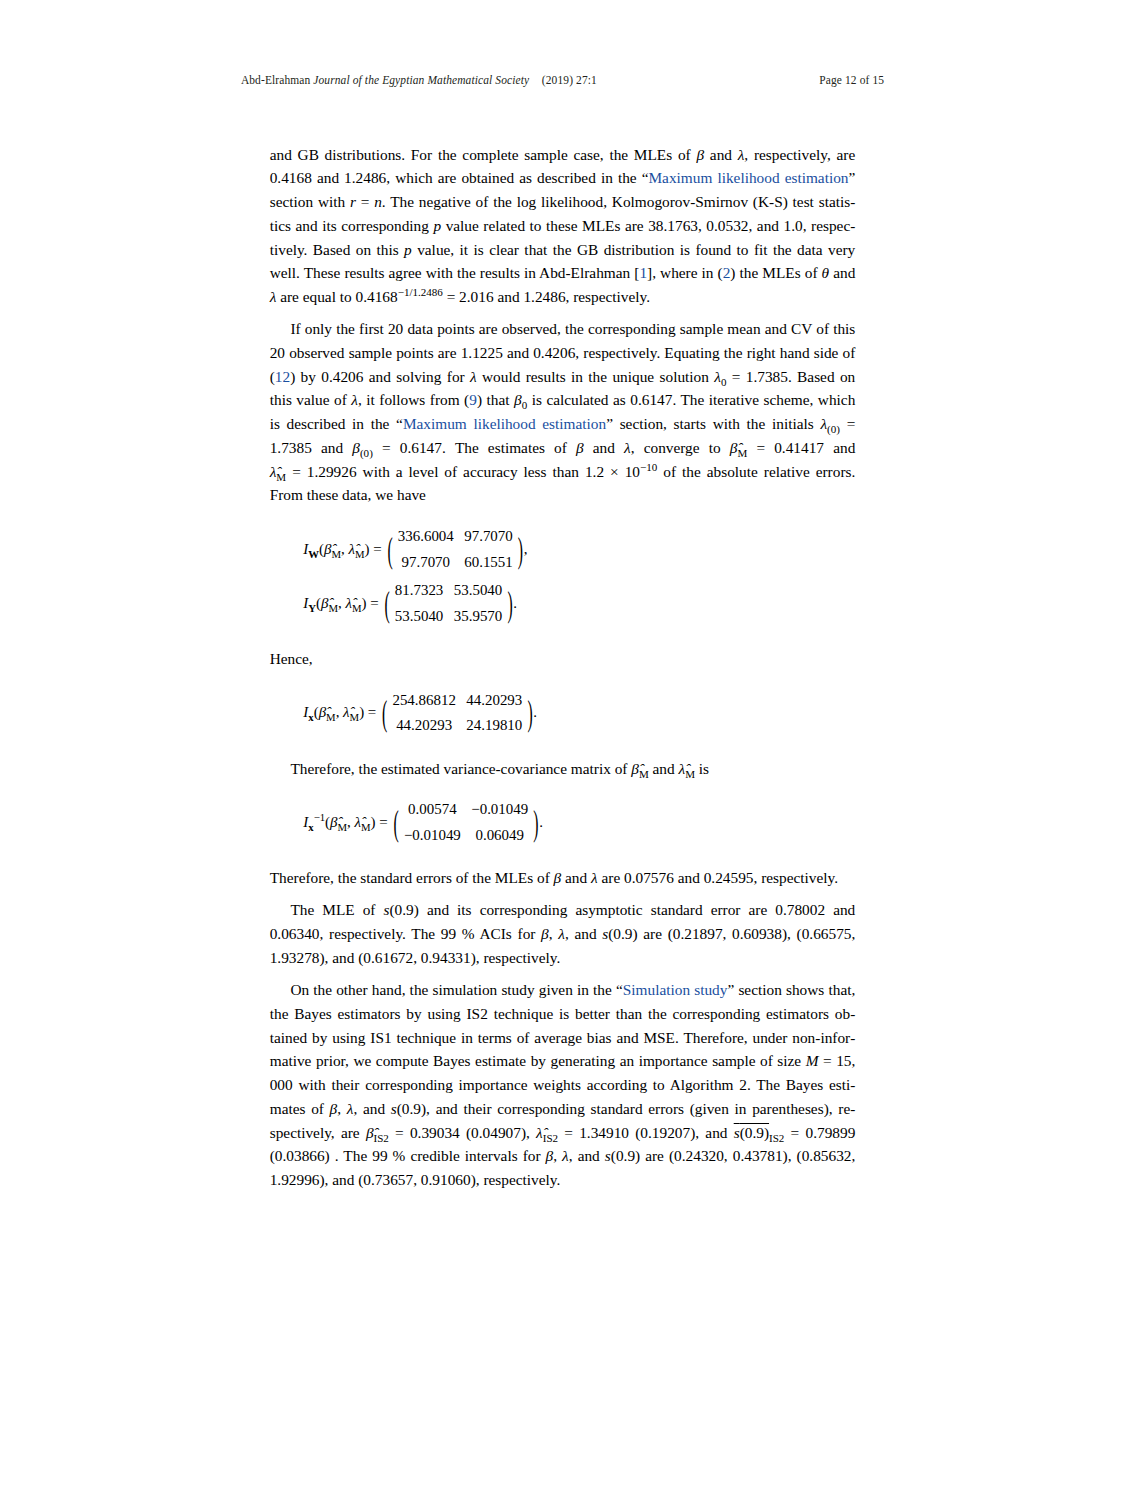Abd-Elrahman Journal of the Egyptian Mathematical Society (2019) 27:1 Page 12 of 15
and GB distributions. For the complete sample case, the MLEs of β and λ, respectively, are 0.4168 and 1.2486, which are obtained as described in the “Maximum likelihood estimation” section with r = n. The negative of the log likelihood, Kolmogorov-Smirnov (K-S) test statistics and its corresponding p value related to these MLEs are 38.1763, 0.0532, and 1.0, respectively. Based on this p value, it is clear that the GB distribution is found to fit the data very well. These results agree with the results in Abd-Elrahman [1], where in (2) the MLEs of θ and λ are equal to 0.4168−1/1.2486 = 2.016 and 1.2486, respectively.
If only the first 20 data points are observed, the corresponding sample mean and CV of this 20 observed sample points are 1.1225 and 0.4206, respectively. Equating the right hand side of (12) by 0.4206 and solving for λ would results in the unique solution λ0 = 1.7385. Based on this value of λ, it follows from (9) that β0 is calculated as 0.6147. The iterative scheme, which is described in the “Maximum likelihood estimation” section, starts with the initials λ(0) = 1.7385 and β(0) = 0.6147. The estimates of β and λ, converge to β̂M = 0.41417 and λ̂M = 1.29926 with a level of accuracy less than 1.2 × 10−10 of the absolute relative errors. From these data, we have
IW(β̂M, λ̂M) = ( 336.600497.7070 97.707060.1551 ) ,
IY(β̂M, λ̂M) = ( 81.732353.5040 53.504035.9570 ) .
Hence,
Ix(β̂M, λ̂M) = ( 254.8681244.20293 44.2029324.19810 ) .
Therefore, the estimated variance-covariance matrix of β̂M and λ̂M is
Ix−1(β̂M, λ̂M) = ( 0.00574−0.01049 −0.010490.06049 ) .
Therefore, the standard errors of the MLEs of β and λ are 0.07576 and 0.24595, respectively.
The MLE of s(0.9) and its corresponding asymptotic standard error are 0.78002 and 0.06340, respectively. The 99 % ACIs for β, λ, and s(0.9) are (0.21897, 0.60938), (0.66575, 1.93278), and (0.61672, 0.94331), respectively.
On the other hand, the simulation study given in the “Simulation study” section shows that, the Bayes estimators by using IS2 technique is better than the corresponding estimators obtained by using IS1 technique in terms of average bias and MSE. Therefore, under non-informative prior, we compute Bayes estimate by generating an importance sample of size M = 15, 000 with their corresponding importance weights according to Algorithm 2. The Bayes estimates of β, λ, and s(0.9), and their corresponding standard errors (given in parentheses), respectively, are β̂IS2 = 0.39034 (0.04907), λ̂IS2 = 1.34910 (0.19207), and s(0.9)IS2 = 0.79899 (0.03866) . The 99 % credible intervals for β, λ, and s(0.9) are (0.24320, 0.43781), (0.85632, 1.92996), and (0.73657, 0.91060), respectively.